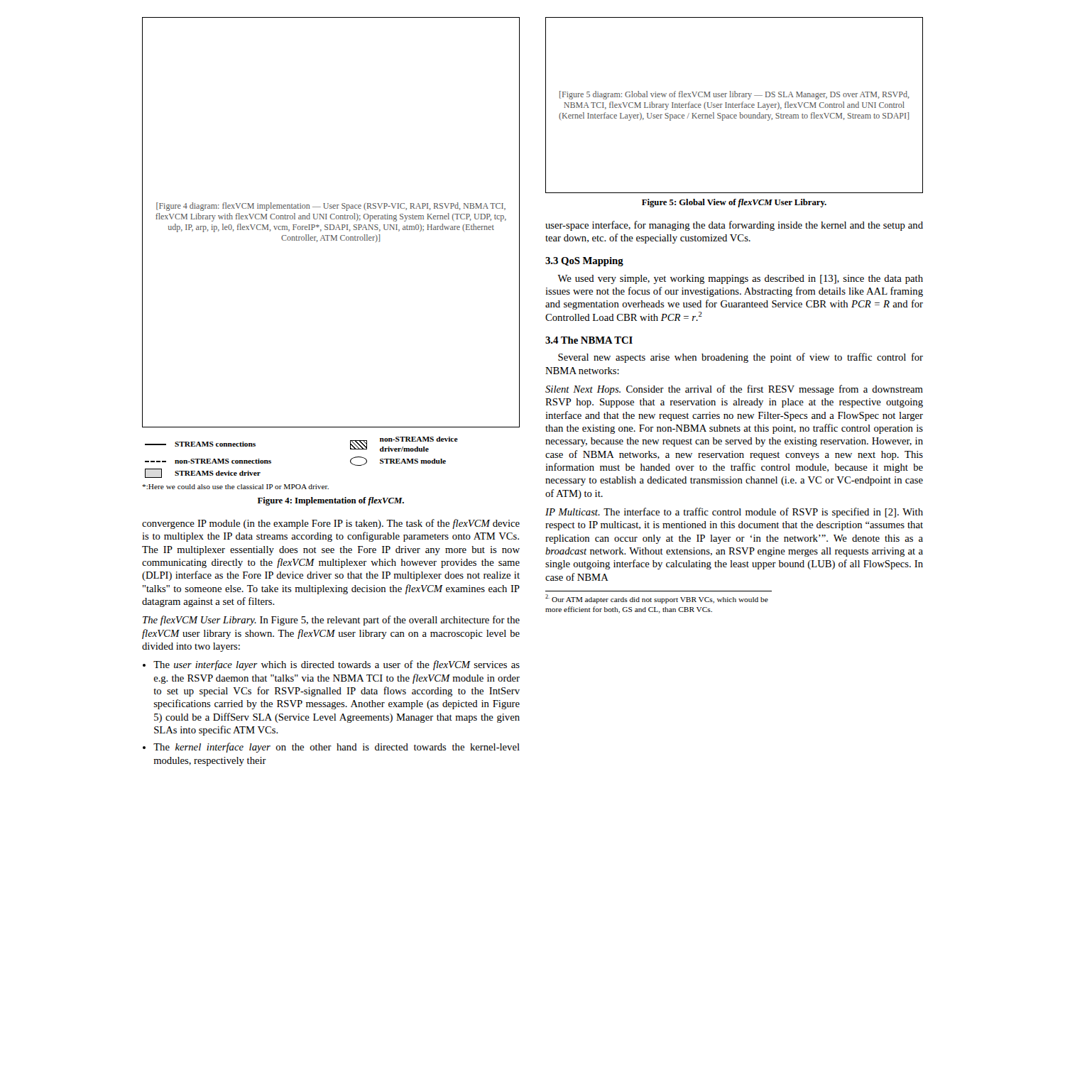[Figure 4 diagram: flexVCM implementation — User Space (RSVP-VIC, RAPI, RSVPd, NBMA TCI, flexVCM Library with flexVCM Control and UNI Control); Operating System Kernel (TCP, UDP, tcp, udp, IP, arp, ip, le0, flexVCM, vcm, ForeIP*, SDAPI, SPANS, UNI, atm0); Hardware (Ethernet Controller, ATM Controller)]
| | STREAMS connections | | non-STREAMS device driver/module |
| | non-STREAMS connections | | STREAMS module |
| | STREAMS device driver | | |
*:Here we could also use the classical IP or MPOA driver.
Figure 4: Implementation of flexVCM.
convergence IP module (in the example Fore IP is taken). The task of the flexVCM device is to multiplex the IP data streams according to configurable parameters onto ATM VCs. The IP multiplexer essentially does not see the Fore IP driver any more but is now communicating directly to the flexVCM multiplexer which however provides the same (DLPI) interface as the Fore IP device driver so that the IP multiplexer does not realize it "talks" to someone else. To take its multiplexing decision the flexVCM examines each IP datagram against a set of filters.
The flexVCM User Library. In Figure 5, the relevant part of the overall architecture for the flexVCM user library is shown. The flexVCM user library can on a macroscopic level be divided into two layers:
The user interface layer which is directed towards a user of the flexVCM services as e.g. the RSVP daemon that "talks" via the NBMA TCI to the flexVCM module in order to set up special VCs for RSVP-signalled IP data flows according to the IntServ specifications carried by the RSVP messages. Another example (as depicted in Figure 5) could be a DiffServ SLA (Service Level Agreements) Manager that maps the given SLAs into specific ATM VCs.
The kernel interface layer on the other hand is directed towards the kernel-level modules, respectively their
[Figure 5 diagram: Global view of flexVCM user library — DS SLA Manager, DS over ATM, RSVPd, NBMA TCI, flexVCM Library Interface (User Interface Layer), flexVCM Control and UNI Control (Kernel Interface Layer), User Space / Kernel Space boundary, Stream to flexVCM, Stream to SDAPI]
Figure 5: Global View of flexVCM User Library.
user-space interface, for managing the data forwarding inside the kernel and the setup and tear down, etc. of the especially customized VCs.
3.3 QoS Mapping
We used very simple, yet working mappings as described in [13], since the data path issues were not the focus of our investigations. Abstracting from details like AAL framing and segmentation overheads we used for Guaranteed Service CBR with PCR = R and for Controlled Load CBR with PCR = r.2
3.4 The NBMA TCI
Several new aspects arise when broadening the point of view to traffic control for NBMA networks:
Silent Next Hops. Consider the arrival of the first RESV message from a downstream RSVP hop. Suppose that a reservation is already in place at the respective outgoing interface and that the new request carries no new Filter-Specs and a FlowSpec not larger than the existing one. For non-NBMA subnets at this point, no traffic control operation is necessary, because the new request can be served by the existing reservation. However, in case of NBMA networks, a new reservation request conveys a new next hop. This information must be handed over to the traffic control module, because it might be necessary to establish a dedicated transmission channel (i.e. a VC or VC-endpoint in case of ATM) to it.
IP Multicast. The interface to a traffic control module of RSVP is specified in [2]. With respect to IP multicast, it is mentioned in this document that the description “assumes that replication can occur only at the IP layer or ‘in the network’”. We denote this as a broadcast network. Without extensions, an RSVP engine merges all requests arriving at a single outgoing interface by calculating the least upper bound (LUB) of all FlowSpecs. In case of NBMA
2. Our ATM adapter cards did not support VBR VCs, which would be more efficient for both, GS and CL, than CBR VCs.